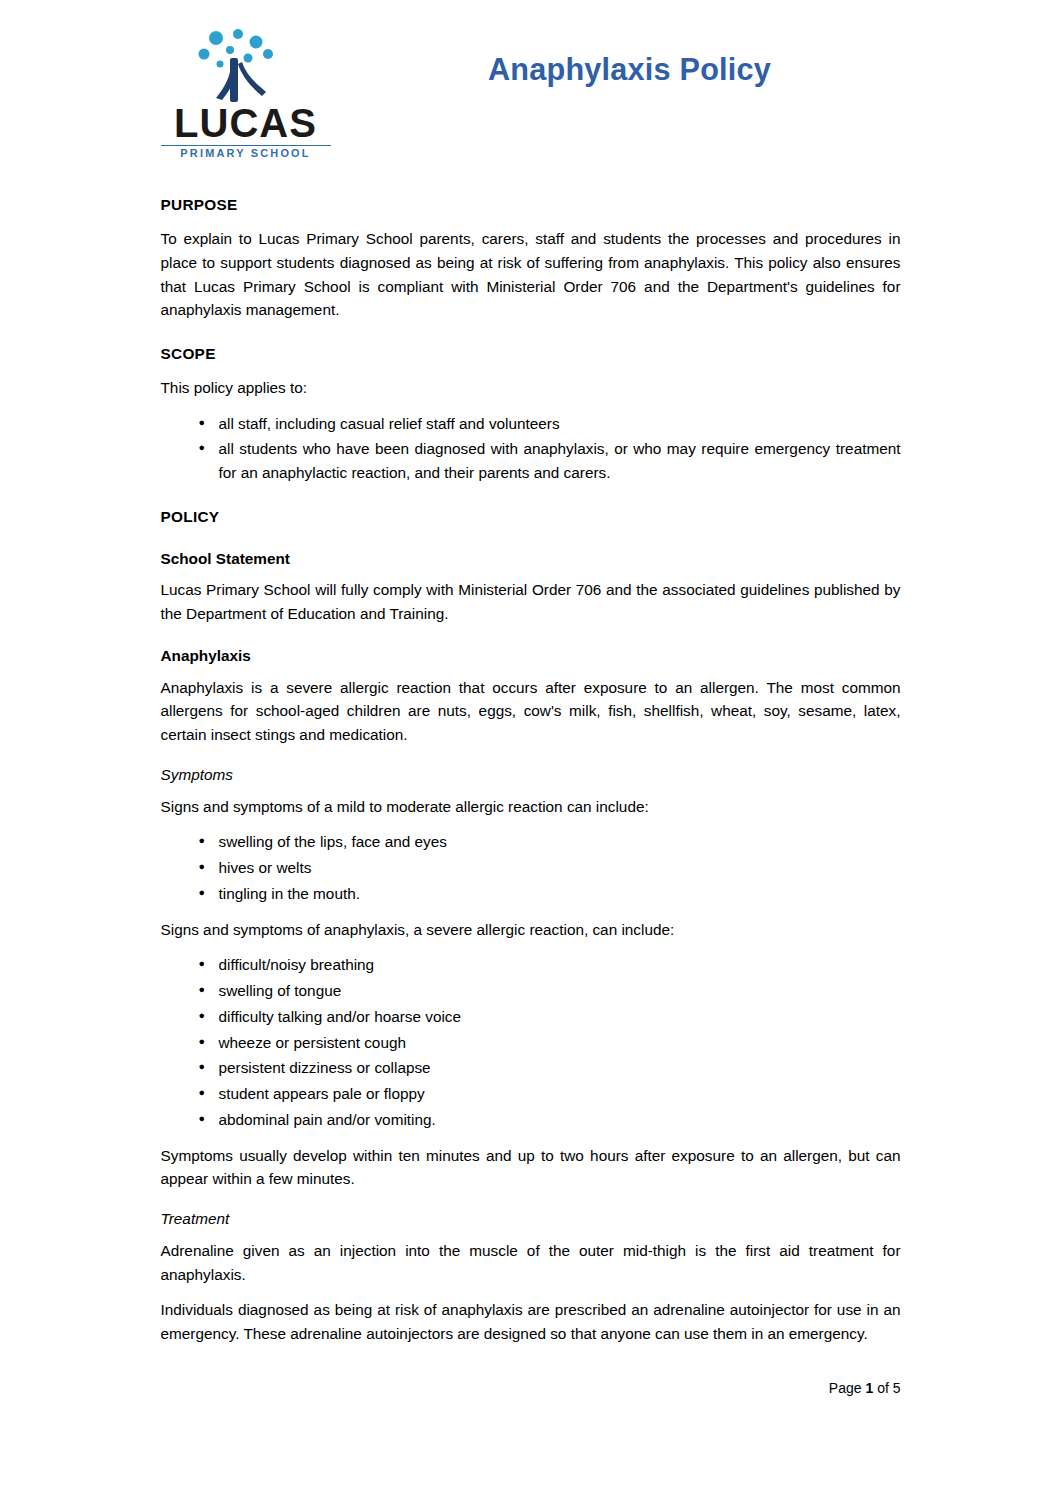LUCAS
PRIMARY SCHOOL
Anaphylaxis Policy
PURPOSE
To explain to Lucas Primary School parents, carers, staff and students the processes and procedures in place to support students diagnosed as being at risk of suffering from anaphylaxis. This policy also ensures that Lucas Primary School is compliant with Ministerial Order 706 and the Department's guidelines for anaphylaxis management.
SCOPE
This policy applies to:
all staff, including casual relief staff and volunteers
all students who have been diagnosed with anaphylaxis, or who may require emergency treatment for an anaphylactic reaction, and their parents and carers.
POLICY
School Statement
Lucas Primary School will fully comply with Ministerial Order 706 and the associated guidelines published by the Department of Education and Training.
Anaphylaxis
Anaphylaxis is a severe allergic reaction that occurs after exposure to an allergen. The most common allergens for school-aged children are nuts, eggs, cow's milk, fish, shellfish, wheat, soy, sesame, latex, certain insect stings and medication.
Symptoms
Signs and symptoms of a mild to moderate allergic reaction can include:
swelling of the lips, face and eyes
hives or welts
tingling in the mouth.
Signs and symptoms of anaphylaxis, a severe allergic reaction, can include:
difficult/noisy breathing
swelling of tongue
difficulty talking and/or hoarse voice
wheeze or persistent cough
persistent dizziness or collapse
student appears pale or floppy
abdominal pain and/or vomiting.
Symptoms usually develop within ten minutes and up to two hours after exposure to an allergen, but can appear within a few minutes.
Treatment
Adrenaline given as an injection into the muscle of the outer mid-thigh is the first aid treatment for anaphylaxis.
Individuals diagnosed as being at risk of anaphylaxis are prescribed an adrenaline autoinjector for use in an emergency. These adrenaline autoinjectors are designed so that anyone can use them in an emergency.
Page 1 of 5